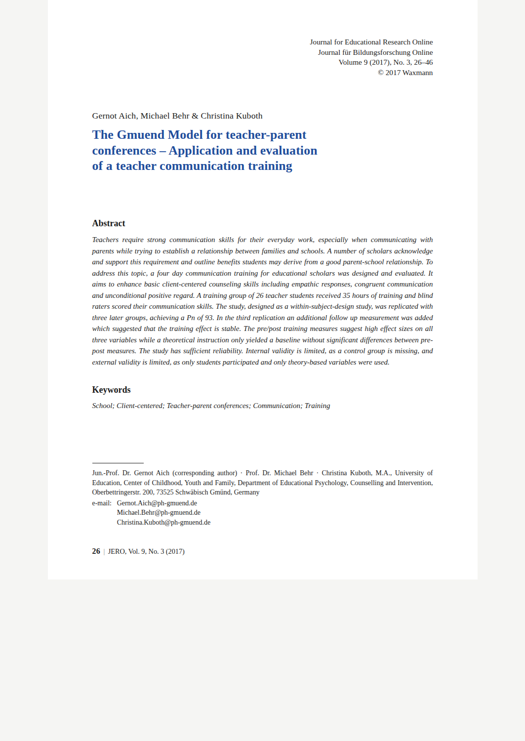Journal for Educational Research Online
Journal für Bildungsforschung Online
Volume 9 (2017), No. 3, 26–46
© 2017 Waxmann
Gernot Aich, Michael Behr & Christina Kuboth
The Gmuend Model for teacher-parent
conferences – Application and evaluation
of a teacher communication training
Abstract
Teachers require strong communication skills for their everyday work, especially when communicating with parents while trying to establish a relationship between families and schools. A number of scholars acknowledge and support this requirement and outline benefits students may derive from a good parent-school relationship. To address this topic, a four day communication training for educational scholars was designed and evaluated. It aims to enhance basic client-centered counseling skills including empathic responses, congruent communication and unconditional positive regard. A training group of 26 teacher students received 35 hours of training and blind raters scored their communication skills. The study, designed as a within-subject-design study, was replicated with three later groups, achieving a Pn of 93. In the third replication an additional follow up measurement was added which suggested that the training effect is stable. The pre/post training measures suggest high effect sizes on all three variables while a theoretical instruction only yielded a baseline without significant differences between pre-post measures. The study has sufficient reliability. Internal validity is limited, as a control group is missing, and external validity is limited, as only students participated and only theory-based variables were used.
Keywords
School; Client-centered; Teacher-parent conferences; Communication; Training
Jun.-Prof. Dr. Gernot Aich (corresponding author) · Prof. Dr. Michael Behr · Christina Kuboth, M.A., University of Education, Center of Childhood, Youth and Family, Department of Educational Psychology, Counselling and Intervention, Oberbettringerstr. 200, 73525 Schwäbisch Gmünd, Germany
e-mail: Gernot.Aich@ph-gmuend.de
Michael.Behr@ph-gmuend.de
Christina.Kuboth@ph-gmuend.de
26|JERO, Vol. 9, No. 3 (2017)